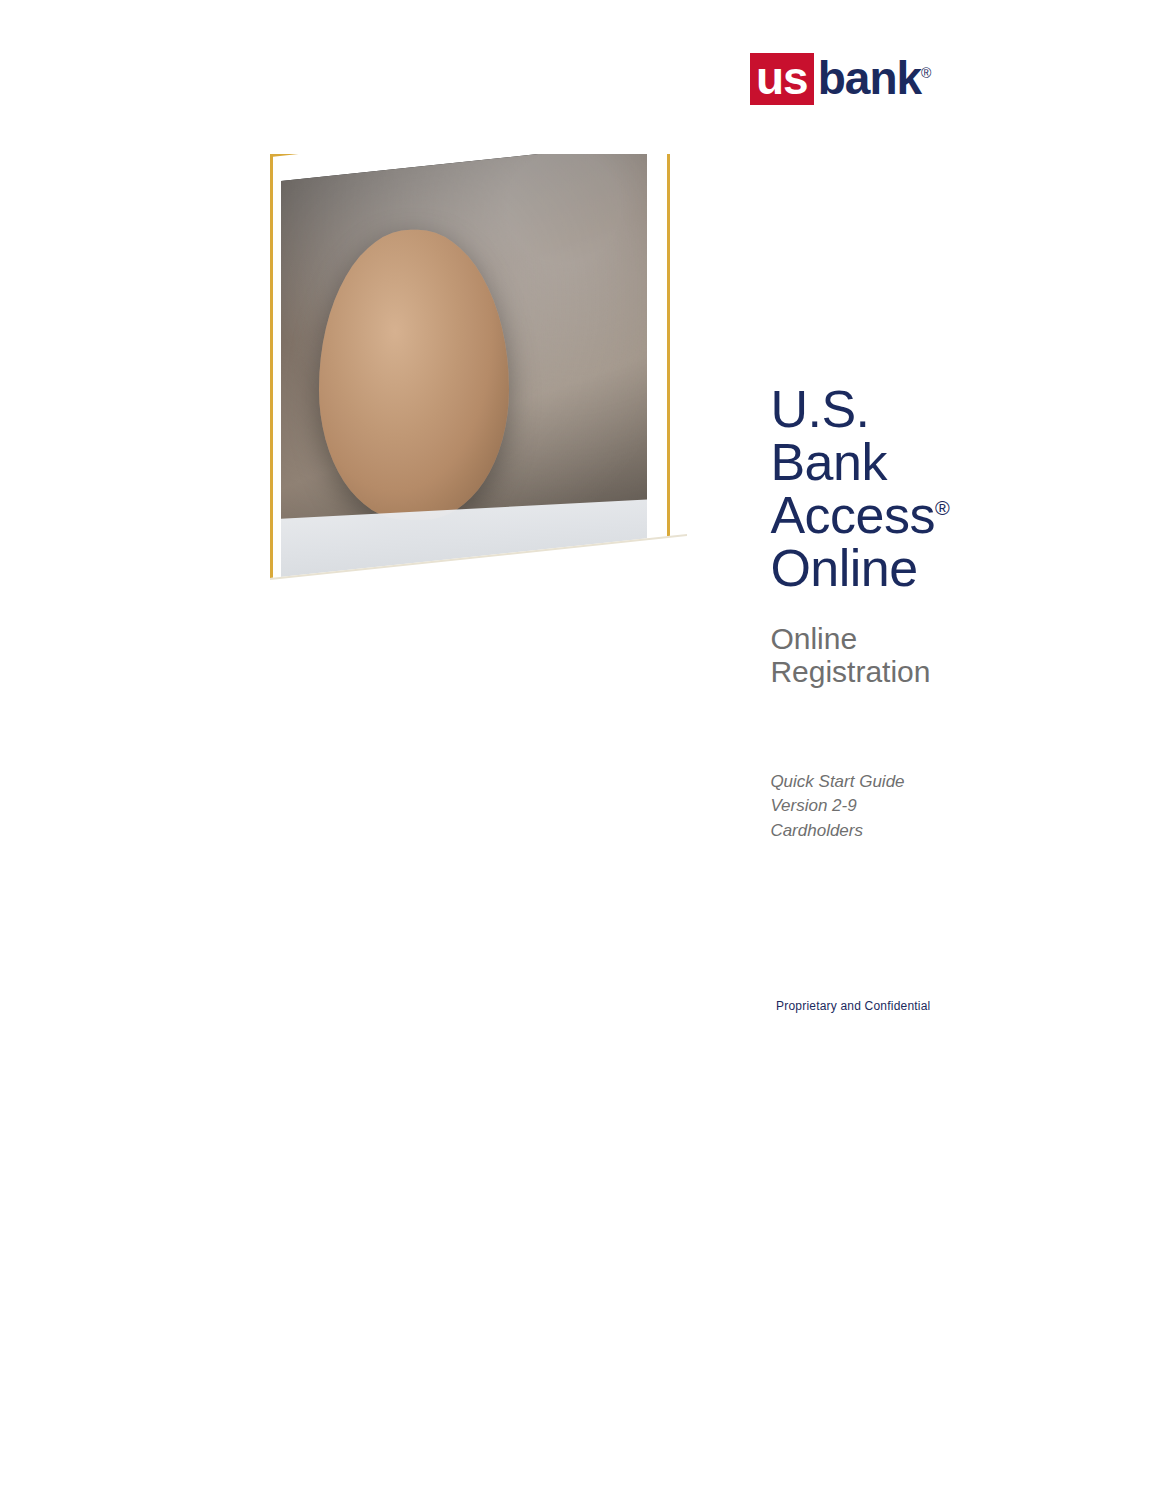us bank®
U.S. Bank
Access®
Online
Online Registration
Quick Start Guide
Version 2-9
Cardholders
Proprietary and Confidential